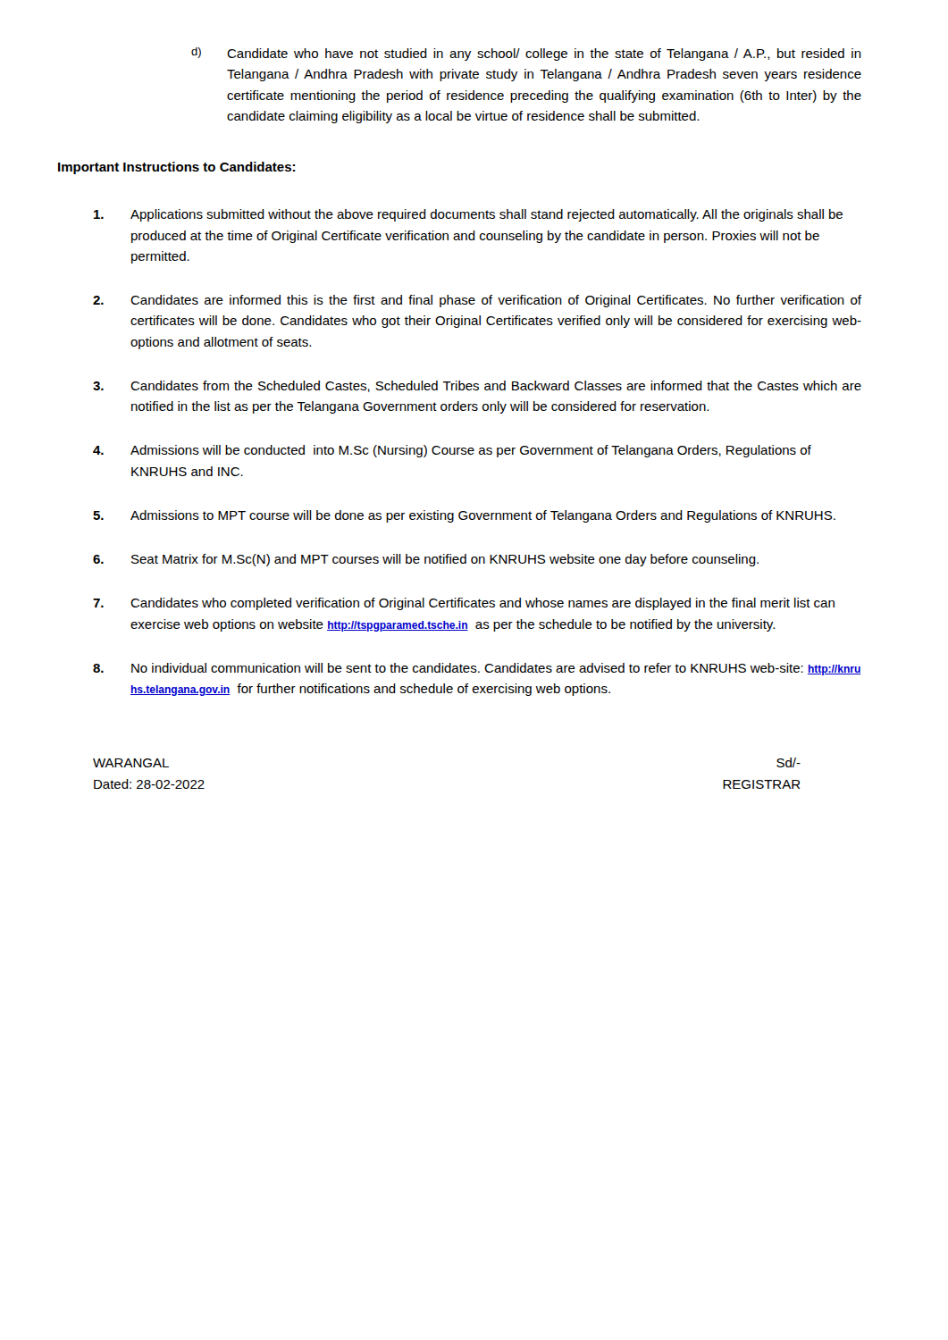d)
Candidate who have not studied in any school/ college in the state of Telangana / A.P., but resided in Telangana / Andhra Pradesh with private study in Telangana / Andhra Pradesh seven years residence certificate mentioning the period of residence preceding the qualifying examination (6th to Inter) by the candidate claiming eligibility as a local be virtue of residence shall be submitted.
Important Instructions to Candidates:
Applications submitted without the above required documents shall stand rejected automatically. All the originals shall be produced at the time of Original Certificate verification and counseling by the candidate in person. Proxies will not be permitted.
Candidates are informed this is the first and final phase of verification of Original Certificates. No further verification of certificates will be done. Candidates who got their Original Certificates verified only will be considered for exercising web- options and allotment of seats.
Candidates from the Scheduled Castes, Scheduled Tribes and Backward Classes are informed that the Castes which are notified in the list as per the Telangana Government orders only will be considered for reservation.
Admissions will be conducted into M.Sc (Nursing) Course as per Government of Telangana Orders, Regulations of KNRUHS and INC.
Admissions to MPT course will be done as per existing Government of Telangana Orders and Regulations of KNRUHS.
Seat Matrix for M.Sc(N) and MPT courses will be notified on KNRUHS website one day before counseling.
Candidates who completed verification of Original Certificates and whose names are displayed in the final merit list can exercise web options on website http://tspgparamed.tsche.in as per the schedule to be notified by the university.
No individual communication will be sent to the candidates. Candidates are advised to refer to KNRUHS web-site: http://knruhs.telangana.gov.in for further notifications and schedule of exercising web options.
WARANGAL
Sd/-
Dated: 28-02-2022
REGISTRAR